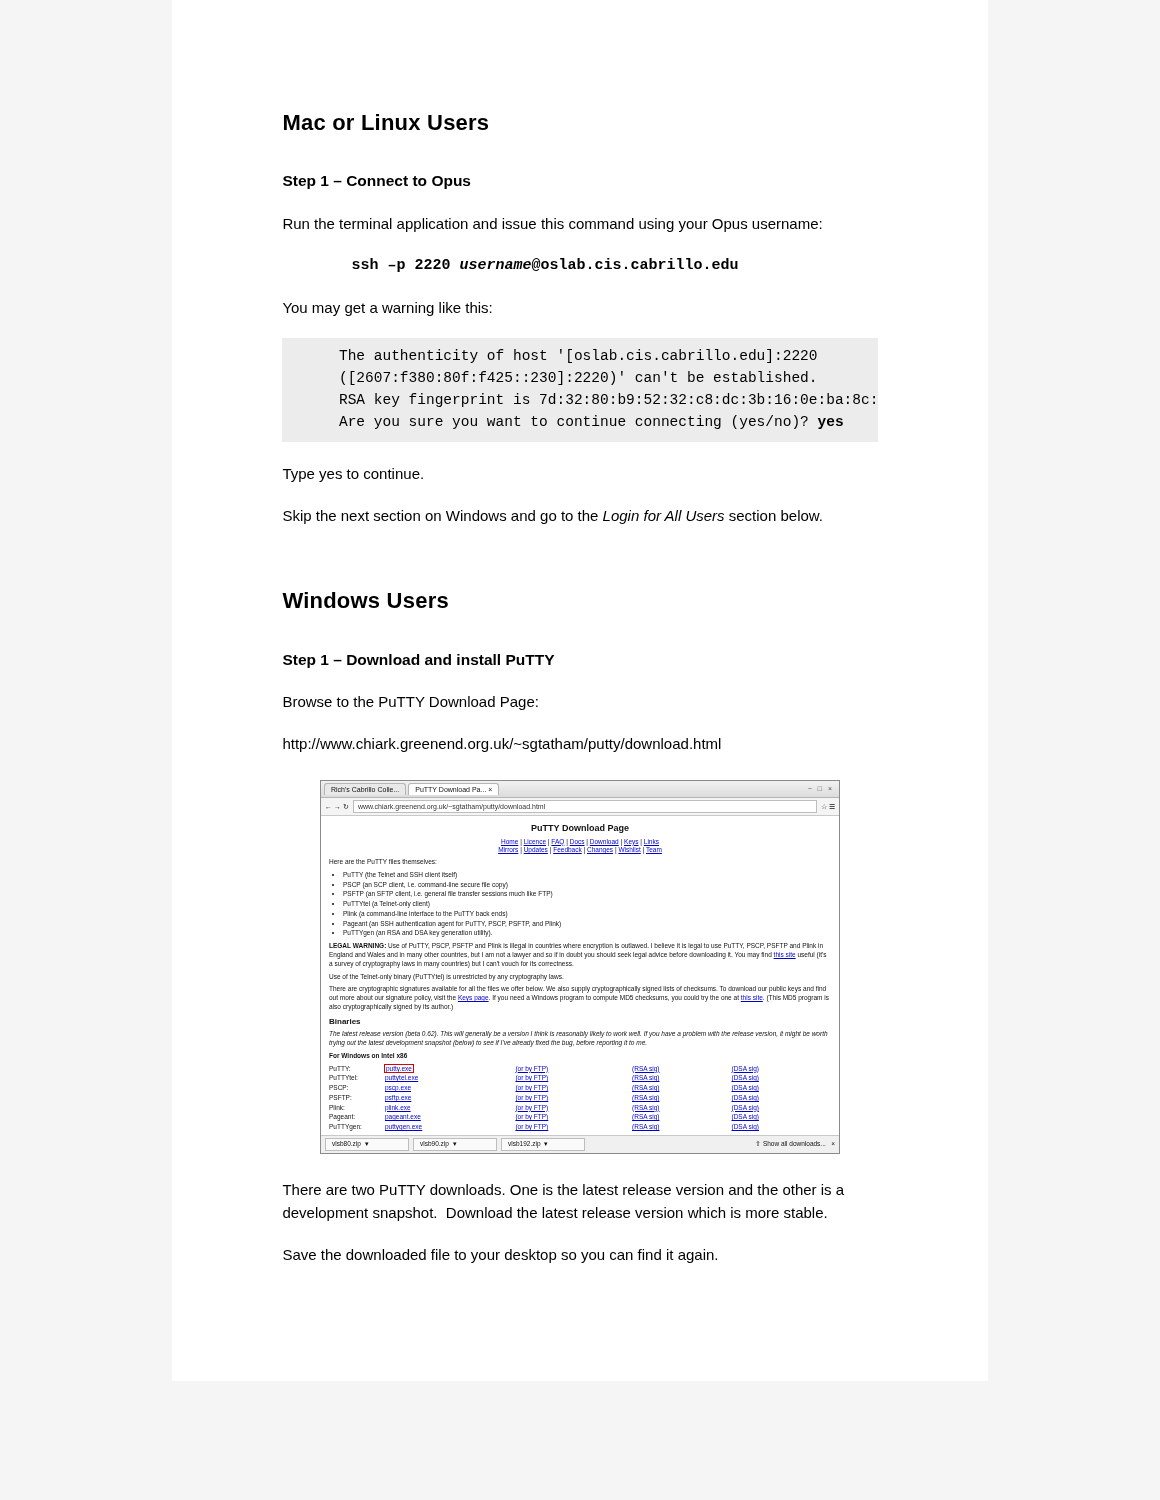Mac or Linux Users
Step 1 – Connect to Opus
Run the terminal application and issue this command using your Opus username:
ssh –p 2220 username@oslab.cis.cabrillo.edu
You may get a warning like this:
The authenticity of host '[oslab.cis.cabrillo.edu]:2220
([2607:f380:80f:f425::230]:2220)' can't be established.
RSA key fingerprint is 7d:32:80:b9:52:32:c8:dc:3b:16:0e:ba:8c:fd:79:ef.
Are you sure you want to continue connecting (yes/no)? yes
Type yes to continue.
Skip the next section on Windows and go to the Login for All Users section below.
Windows Users
Step 1 – Download and install PuTTY
Browse to the PuTTY Download Page:
http://www.chiark.greenend.org.uk/~sgtatham/putty/download.html
Rich's Cabrillo Colle... PuTTY Download Pa... × − □ ×
← → ↻ www.chiark.greenend.org.uk/~sgtatham/putty/download.html ☆ ☰
PuTTY Download Page
Home | Licence | FAQ | Docs | Download | Keys | Links
Mirrors | Updates | Feedback | Changes | Wishlist | Team
Here are the PuTTY files themselves:
PuTTY (the Telnet and SSH client itself)
PSCP (an SCP client, i.e. command-line secure file copy)
PSFTP (an SFTP client, i.e. general file transfer sessions much like FTP)
PuTTYtel (a Telnet-only client)
Plink (a command-line interface to the PuTTY back ends)
Pageant (an SSH authentication agent for PuTTY, PSCP, PSFTP, and Plink)
PuTTYgen (an RSA and DSA key generation utility).
LEGAL WARNING: Use of PuTTY, PSCP, PSFTP and Plink is illegal in countries where encryption is outlawed. I believe it is legal to use PuTTY, PSCP, PSFTP and Plink in England and Wales and in many other countries, but I am not a lawyer and so if in doubt you should seek legal advice before downloading it. You may find this site useful (it's a survey of cryptography laws in many countries) but I can't vouch for its correctness.
Use of the Telnet-only binary (PuTTYtel) is unrestricted by any cryptography laws.
There are cryptographic signatures available for all the files we offer below. We also supply cryptographically signed lists of checksums. To download our public keys and find out more about our signature policy, visit the Keys page. If you need a Windows program to compute MD5 checksums, you could try the one at this site. (This MD5 program is also cryptographically signed by its author.)
Binaries
The latest release version (beta 0.62). This will generally be a version I think is reasonably likely to work well. If you have a problem with the release version, it might be worth trying out the latest development snapshot (below) to see if I've already fixed the bug, before reporting it to me.
For Windows on Intel x86
| PuTTY: | putty.exe | (or by FTP) | (RSA sig) | (DSA sig) |
| PuTTYtel: | puttytel.exe | (or by FTP) | (RSA sig) | (DSA sig) |
| PSCP: | pscp.exe | (or by FTP) | (RSA sig) | (DSA sig) |
| PSFTP: | psftp.exe | (or by FTP) | (RSA sig) | (DSA sig) |
| Plink: | plink.exe | (or by FTP) | (RSA sig) | (DSA sig) |
| Pageant: | pageant.exe | (or by FTP) | (RSA sig) | (DSA sig) |
| PuTTYgen: | puttygen.exe | (or by FTP) | (RSA sig) | (DSA sig) |
vlsb80.zip ▾ vlsb90.zip ▾ vlsb192.zip ▾ ⇧ Show all downloads... ×
There are two PuTTY downloads. One is the latest release version and the other is a development snapshot. Download the latest release version which is more stable.
Save the downloaded file to your desktop so you can find it again.